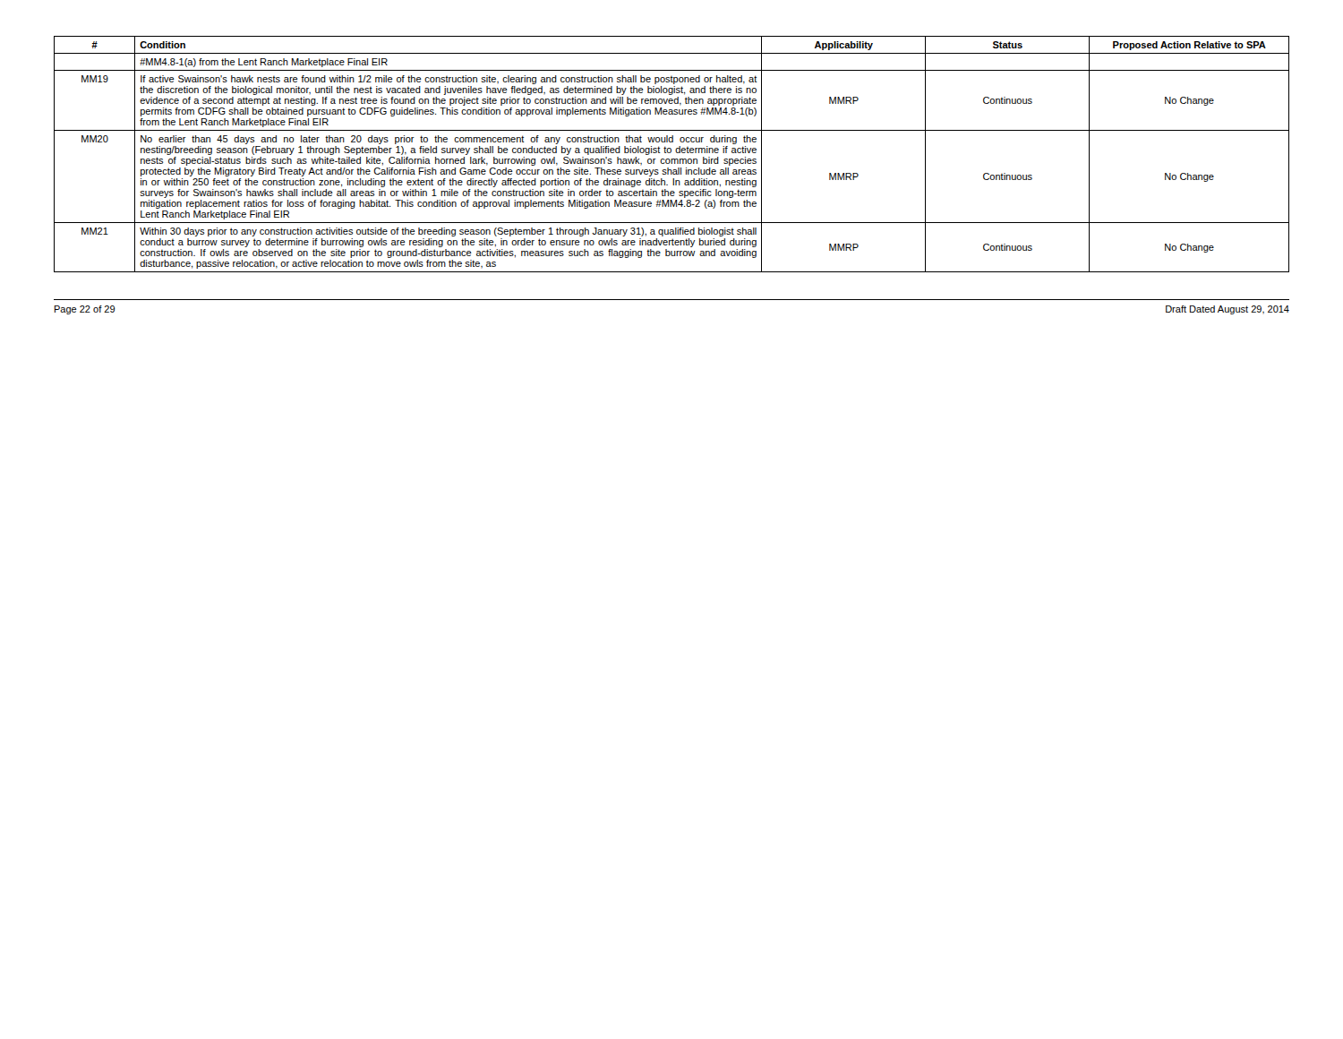| # | Condition | Applicability | Status | Proposed Action Relative to SPA |
| --- | --- | --- | --- | --- |
| | #MM4.8-1(a) from the Lent Ranch Marketplace Final EIR | | | |
| MM19 | If active Swainson's hawk nests are found within 1/2 mile of the construction site, clearing and construction shall be postponed or halted, at the discretion of the biological monitor, until the nest is vacated and juveniles have fledged, as determined by the biologist, and there is no evidence of a second attempt at nesting. If a nest tree is found on the project site prior to construction and will be removed, then appropriate permits from CDFG shall be obtained pursuant to CDFG guidelines. This condition of approval implements Mitigation Measures #MM4.8-1(b) from the Lent Ranch Marketplace Final EIR | MMRP | Continuous | No Change |
| MM20 | No earlier than 45 days and no later than 20 days prior to the commencement of any construction that would occur during the nesting/breeding season (February 1 through September 1), a field survey shall be conducted by a qualified biologist to determine if active nests of special-status birds such as white-tailed kite, California horned lark, burrowing owl, Swainson's hawk, or common bird species protected by the Migratory Bird Treaty Act and/or the California Fish and Game Code occur on the site. These surveys shall include all areas in or within 250 feet of the construction zone, including the extent of the directly affected portion of the drainage ditch. In addition, nesting surveys for Swainson's hawks shall include all areas in or within 1 mile of the construction site in order to ascertain the specific long-term mitigation replacement ratios for loss of foraging habitat. This condition of approval implements Mitigation Measure #MM4.8-2 (a) from the Lent Ranch Marketplace Final EIR | MMRP | Continuous | No Change |
| MM21 | Within 30 days prior to any construction activities outside of the breeding season (September 1 through January 31), a qualified biologist shall conduct a burrow survey to determine if burrowing owls are residing on the site, in order to ensure no owls are inadvertently buried during construction. If owls are observed on the site prior to ground-disturbance activities, measures such as flagging the burrow and avoiding disturbance, passive relocation, or active relocation to move owls from the site, as | MMRP | Continuous | No Change |
Page 22 of 29 Draft Dated August 29, 2014